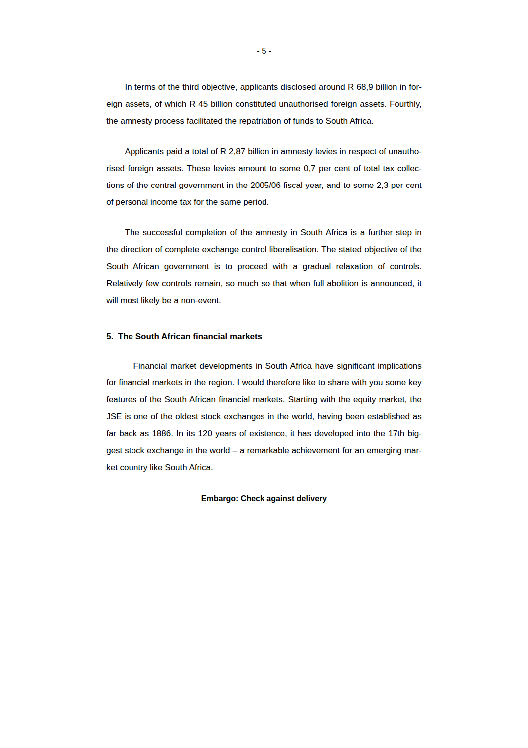- 5 -
In terms of the third objective, applicants disclosed around R 68,9 billion in foreign assets, of which R 45 billion constituted unauthorised foreign assets. Fourthly, the amnesty process facilitated the repatriation of funds to South Africa.
Applicants paid a total of R 2,87 billion in amnesty levies in respect of unauthorised foreign assets. These levies amount to some 0,7 per cent of total tax collections of the central government in the 2005/06 fiscal year, and to some 2,3 per cent of personal income tax for the same period.
The successful completion of the amnesty in South Africa is a further step in the direction of complete exchange control liberalisation. The stated objective of the South African government is to proceed with a gradual relaxation of controls. Relatively few controls remain, so much so that when full abolition is announced, it will most likely be a non-event.
5. The South African financial markets
Financial market developments in South Africa have significant implications for financial markets in the region. I would therefore like to share with you some key features of the South African financial markets. Starting with the equity market, the JSE is one of the oldest stock exchanges in the world, having been established as far back as 1886. In its 120 years of existence, it has developed into the 17th biggest stock exchange in the world – a remarkable achievement for an emerging market country like South Africa.
Embargo: Check against delivery